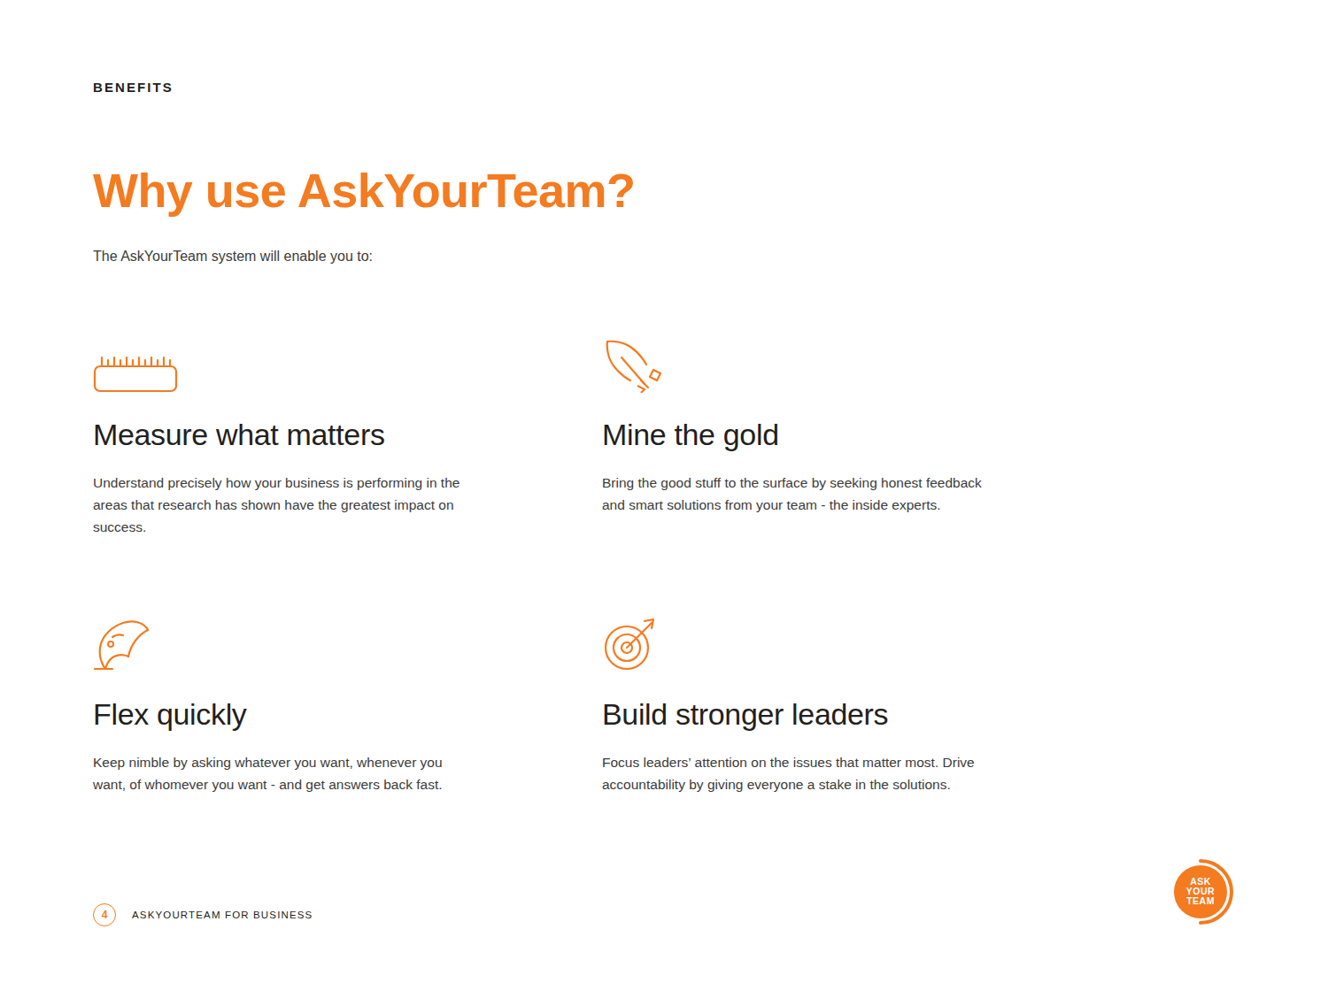Benefits
Why use AskYourTeam?
The AskYourTeam system will enable you to:
Measure what matters
Understand precisely how your business is performing in the areas that research has shown have the greatest impact on success.
Mine the gold
Bring the good stuff to the surface by seeking honest feedback and smart solutions from your team - the inside experts.
Flex quickly
Keep nimble by asking whatever you want, whenever you want, of whomever you want - and get answers back fast.
Build stronger leaders
Focus leaders’ attention on the issues that matter most. Drive accountability by giving everyone a stake in the solutions.
4 AskYourTeam for Business
ASK YOUR TEAM